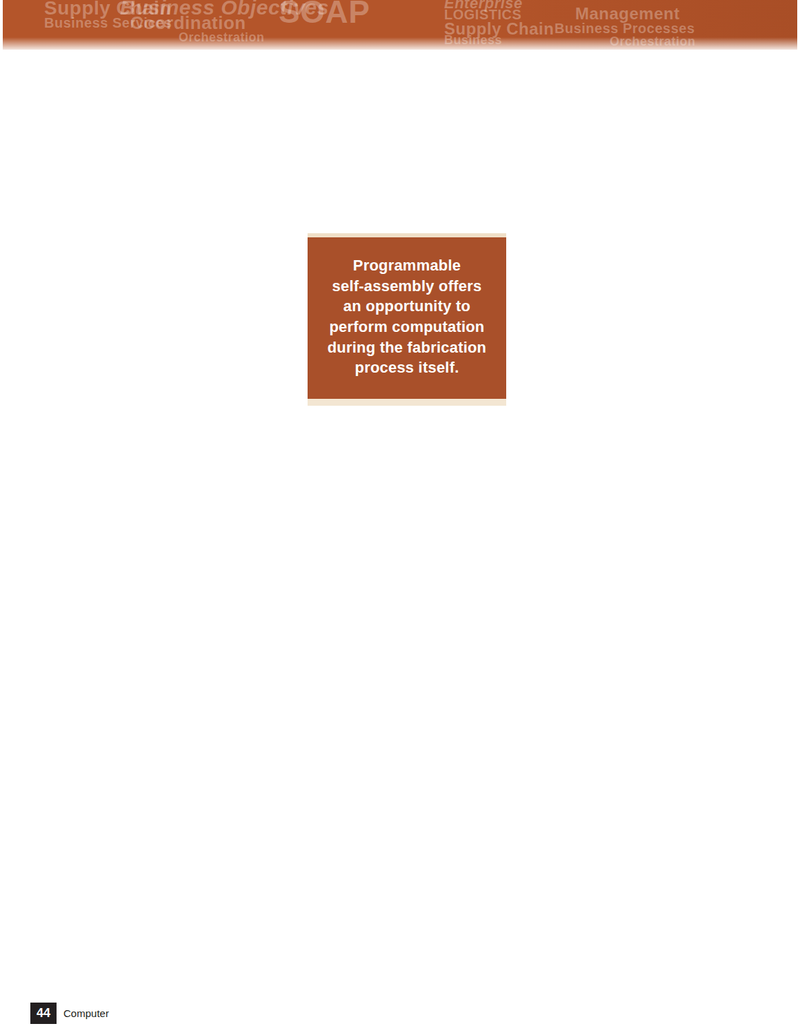Supply Chain Business Services Business Objectives Coordination Orchestration SOAP Enterprise LOGISTICS Supply Chain Business Management Business Processes Orchestration
Programmable
self-assembly offers
an opportunity to
perform computation
during the fabrication
process itself.
44 Computer